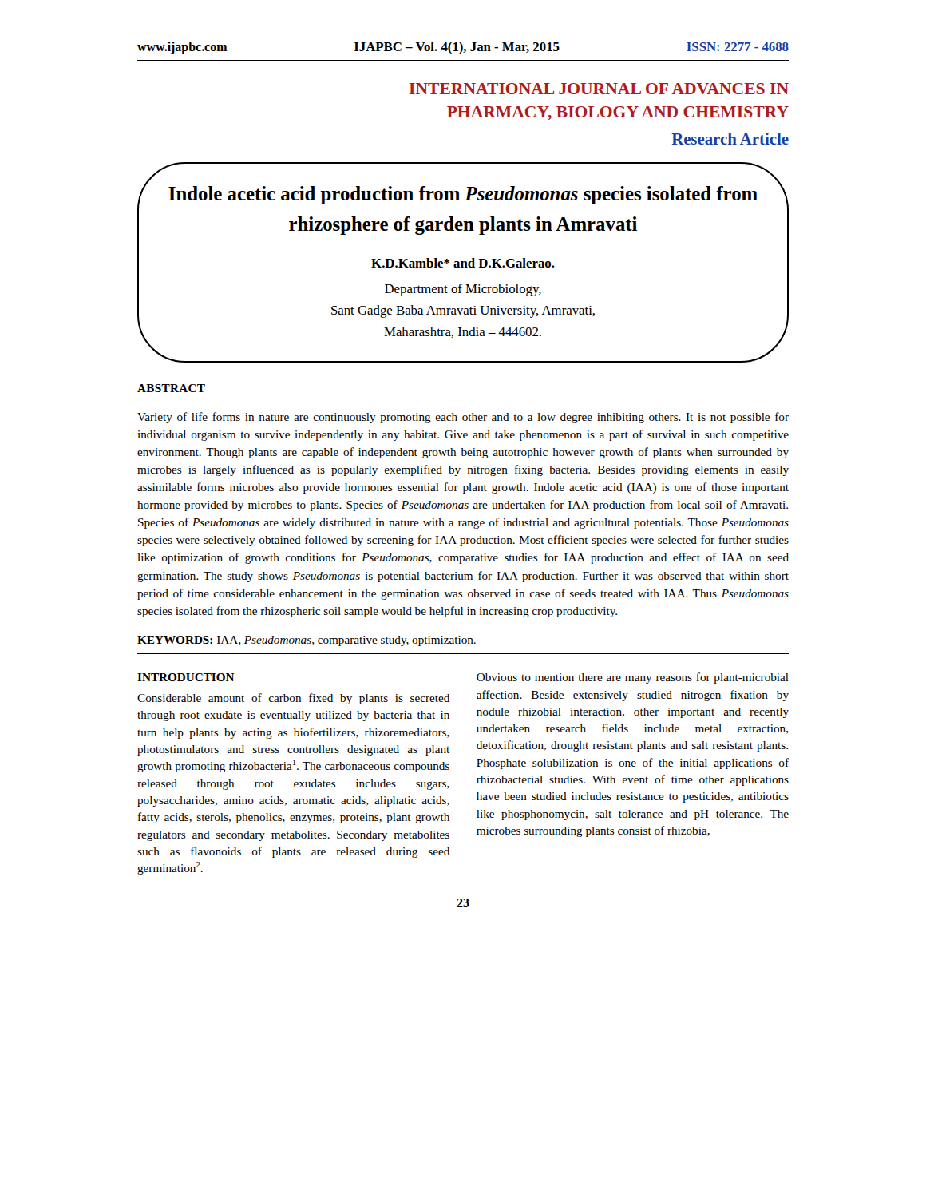www.ijapbc.com IJAPBC – Vol. 4(1), Jan - Mar, 2015 ISSN: 2277 - 4688
INTERNATIONAL JOURNAL OF ADVANCES IN
PHARMACY, BIOLOGY AND CHEMISTRY
Research Article
Indole acetic acid production from Pseudomonas species isolated from rhizosphere of garden plants in Amravati
K.D.Kamble* and D.K.Galerao.
Department of Microbiology,
Sant Gadge Baba Amravati University, Amravati,
Maharashtra, India – 444602.
ABSTRACT
Variety of life forms in nature are continuously promoting each other and to a low degree inhibiting others. It is not possible for individual organism to survive independently in any habitat. Give and take phenomenon is a part of survival in such competitive environment. Though plants are capable of independent growth being autotrophic however growth of plants when surrounded by microbes is largely influenced as is popularly exemplified by nitrogen fixing bacteria. Besides providing elements in easily assimilable forms microbes also provide hormones essential for plant growth. Indole acetic acid (IAA) is one of those important hormone provided by microbes to plants. Species of Pseudomonas are undertaken for IAA production from local soil of Amravati. Species of Pseudomonas are widely distributed in nature with a range of industrial and agricultural potentials. Those Pseudomonas species were selectively obtained followed by screening for IAA production. Most efficient species were selected for further studies like optimization of growth conditions for Pseudomonas, comparative studies for IAA production and effect of IAA on seed germination. The study shows Pseudomonas is potential bacterium for IAA production. Further it was observed that within short period of time considerable enhancement in the germination was observed in case of seeds treated with IAA. Thus Pseudomonas species isolated from the rhizospheric soil sample would be helpful in increasing crop productivity.
KEYWORDS: IAA, Pseudomonas, comparative study, optimization.
INTRODUCTION
Considerable amount of carbon fixed by plants is secreted through root exudate is eventually utilized by bacteria that in turn help plants by acting as biofertilizers, rhizoremediators, photostimulators and stress controllers designated as plant growth promoting rhizobacteria1. The carbonaceous compounds released through root exudates includes sugars, polysaccharides, amino acids, aromatic acids, aliphatic acids, fatty acids, sterols, phenolics, enzymes, proteins, plant growth regulators and secondary metabolites. Secondary metabolites such as flavonoids of plants are released during seed germination2.
Obvious to mention there are many reasons for plant-microbial affection. Beside extensively studied nitrogen fixation by nodule rhizobial interaction, other important and recently undertaken research fields include metal extraction, detoxification, drought resistant plants and salt resistant plants. Phosphate solubilization is one of the initial applications of rhizobacterial studies. With event of time other applications have been studied includes resistance to pesticides, antibiotics like phosphonomycin, salt tolerance and pH tolerance. The microbes surrounding plants consist of rhizobia,
23